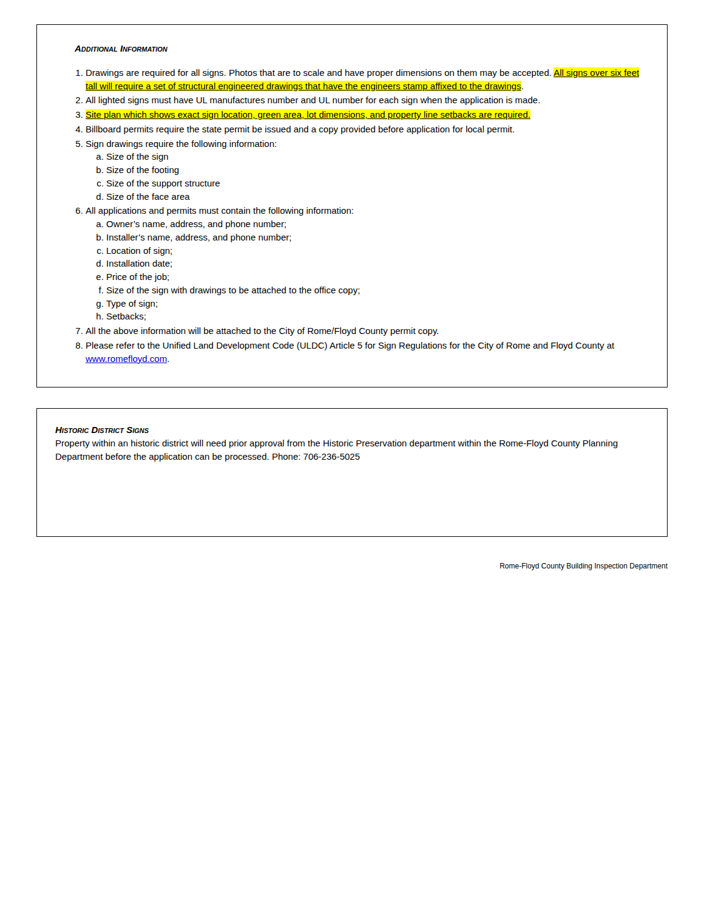Additional Information
Drawings are required for all signs. Photos that are to scale and have proper dimensions on them may be accepted. All signs over six feet tall will require a set of structural engineered drawings that have the engineers stamp affixed to the drawings.
All lighted signs must have UL manufactures number and UL number for each sign when the application is made.
Site plan which shows exact sign location, green area, lot dimensions, and property line setbacks are required.
Billboard permits require the state permit be issued and a copy provided before application for local permit.
Sign drawings require the following information:
Size of the sign
Size of the footing
Size of the support structure
Size of the face area
All applications and permits must contain the following information:
Owner’s name, address, and phone number;
Installer’s name, address, and phone number;
Location of sign;
Installation date;
Price of the job;
Size of the sign with drawings to be attached to the office copy;
Type of sign;
Setbacks;
All the above information will be attached to the City of Rome/Floyd County permit copy.
Please refer to the Unified Land Development Code (ULDC) Article 5 for Sign Regulations for the City of Rome and Floyd County at www.romefloyd.com.
Historic District Signs
Property within an historic district will need prior approval from the Historic Preservation department within the Rome-Floyd County Planning Department before the application can be processed. Phone: 706-236-5025
Rome-Floyd County Building Inspection Department